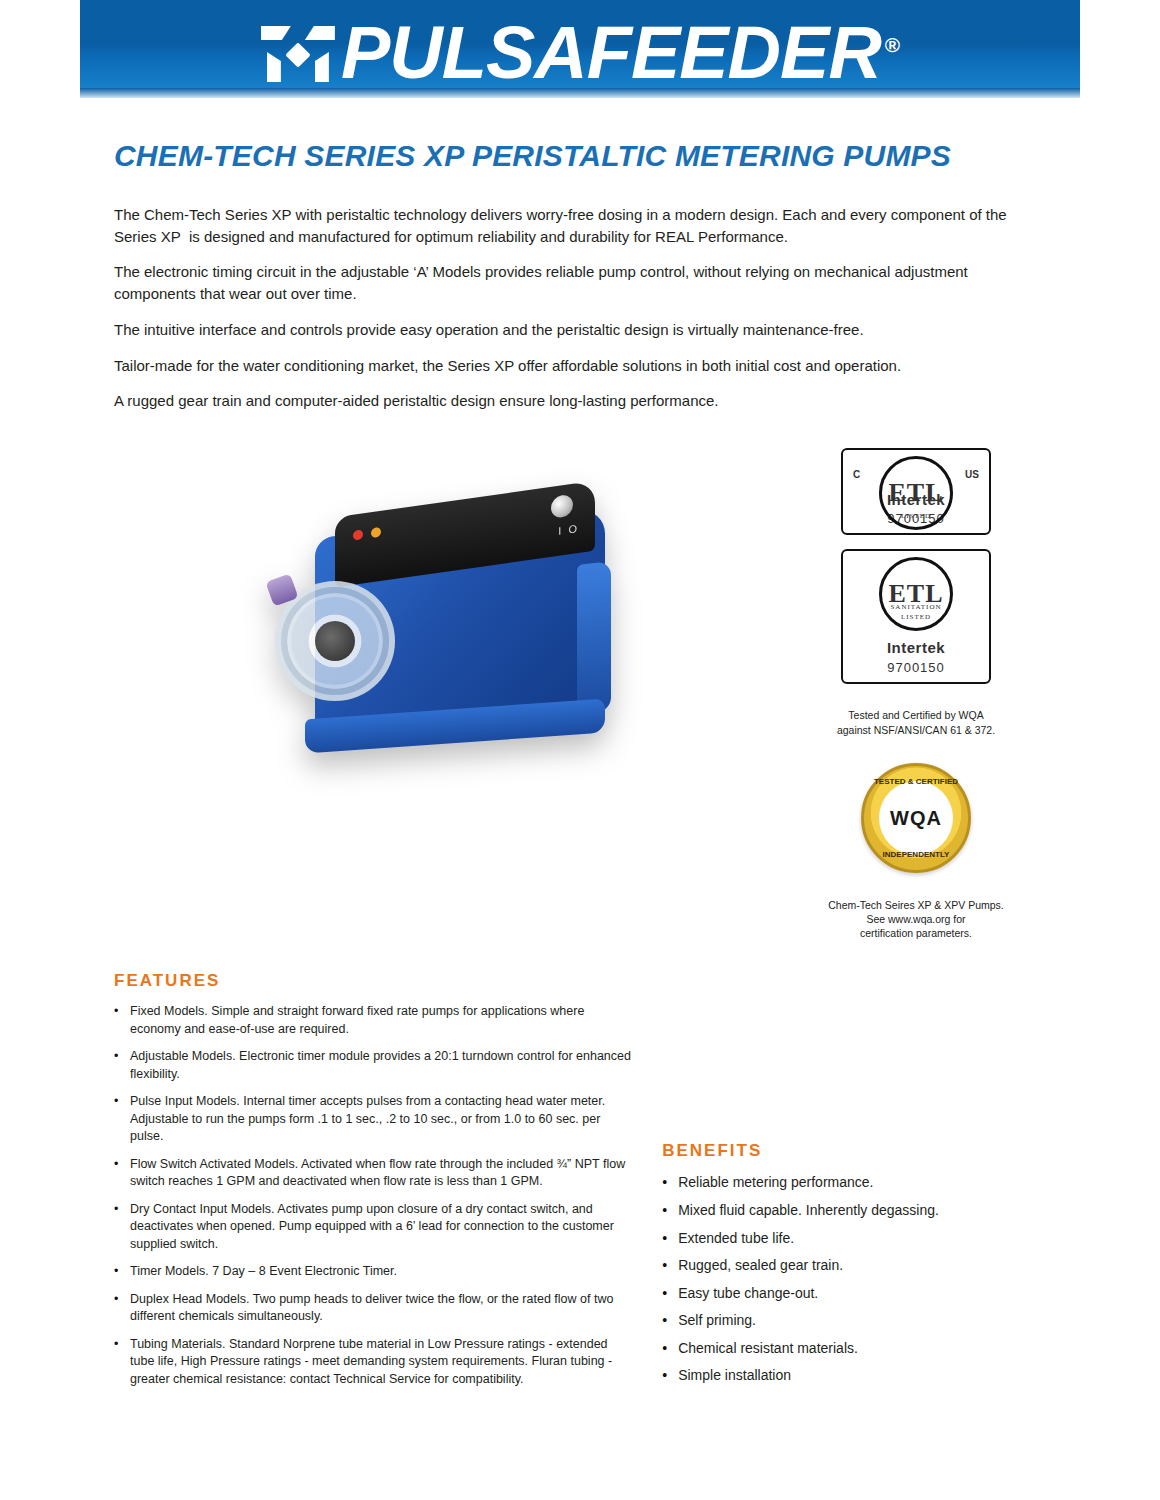Pulsafeeder®
CHEM-TECH SERIES XP PERISTALTIC METERING PUMPS
The Chem-Tech Series XP with peristaltic technology delivers worry-free dosing in a modern design. Each and every component of the Series XP is designed and manufactured for optimum reliability and durability for REAL Performance.
The electronic timing circuit in the adjustable ‘A’ Models provides reliable pump control, without relying on mechanical adjustment components that wear out over time.
The intuitive interface and controls provide easy operation and the peristaltic design is virtually maintenance-free.
Tailor-made for the water conditioning market, the Series XP offer affordable solutions in both initial cost and operation.
A rugged gear train and computer-aided peristaltic design ensure long-lasting performance.
I O
ETLLISTED
CUS
Intertek
9700150
ETLSANITATION LISTED
Intertek
9700150
Tested and Certified by WQA
against NSF/ANSI/CAN 61 & 372.
TESTED & CERTIFIED INDEPENDENTLY
WQA
Chem-Tech Seires XP & XPV Pumps.
See www.wqa.org for
certification parameters.
Features
Fixed Models. Simple and straight forward fixed rate pumps for applications where economy and ease-of-use are required.
Adjustable Models. Electronic timer module provides a 20:1 turndown control for enhanced flexibility.
Pulse Input Models. Internal timer accepts pulses from a contacting head water meter. Adjustable to run the pumps form .1 to 1 sec., .2 to 10 sec., or from 1.0 to 60 sec. per pulse.
Flow Switch Activated Models. Activated when flow rate through the included ¾” NPT flow switch reaches 1 GPM and deactivated when flow rate is less than 1 GPM.
Dry Contact Input Models. Activates pump upon closure of a dry contact switch, and deactivates when opened. Pump equipped with a 6’ lead for connection to the customer supplied switch.
Timer Models. 7 Day – 8 Event Electronic Timer.
Duplex Head Models. Two pump heads to deliver twice the flow, or the rated flow of two different chemicals simultaneously.
Tubing Materials. Standard Norprene tube material in Low Pressure ratings - extended tube life, High Pressure ratings - meet demanding system requirements. Fluran tubing - greater chemical resistance: contact Technical Service for compatibility.
Benefits
Reliable metering performance.
Mixed fluid capable. Inherently degassing.
Extended tube life.
Rugged, sealed gear train.
Easy tube change-out.
Self priming.
Chemical resistant materials.
Simple installation